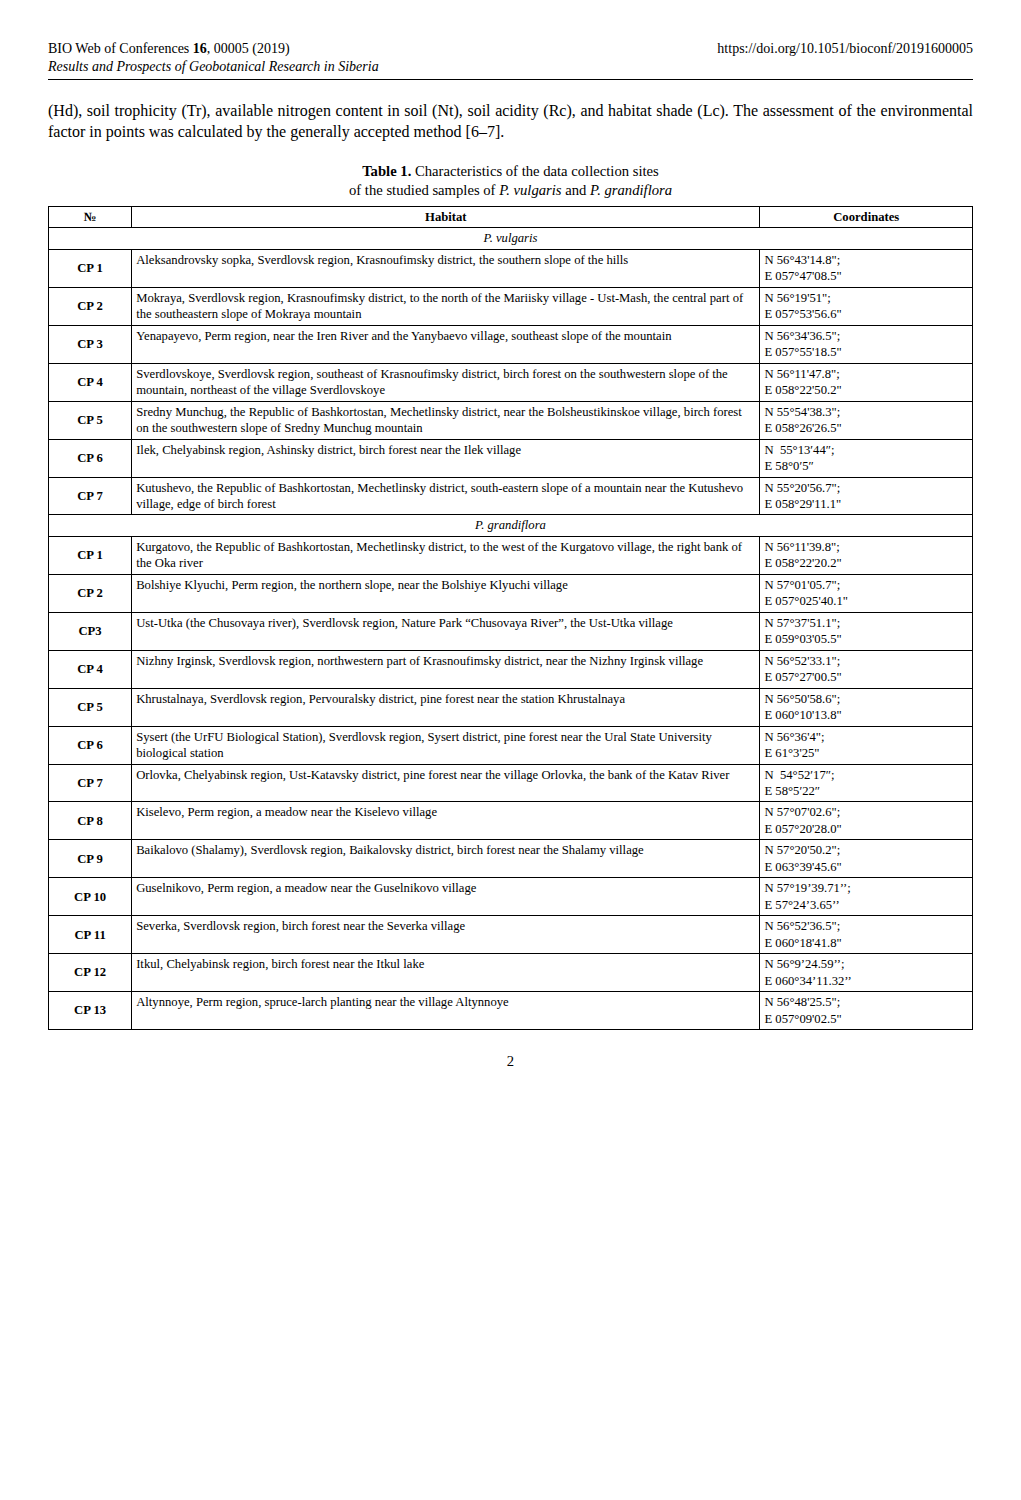BIO Web of Conferences 16, 00005 (2019)
Results and Prospects of Geobotanical Research in Siberia
https://doi.org/10.1051/bioconf/20191600005
(Hd), soil trophicity (Tr), available nitrogen content in soil (Nt), soil acidity (Rc), and habitat shade (Lc). The assessment of the environmental factor in points was calculated by the generally accepted method [6–7].
Table 1. Characteristics of the data collection sites
of the studied samples of P. vulgaris and P. grandiflora
| № | Habitat | Coordinates |
| --- | --- | --- |
| P. vulgaris |
| CP 1 | Aleksandrovsky sopka, Sverdlovsk region, Krasnoufimsky district, the southern slope of the hills | N 56°43'14.8"; E 057°47'08.5" |
| CP 2 | Mokraya, Sverdlovsk region, Krasnoufimsky district, to the north of the Mariisky village - Ust-Mash, the central part of the southeastern slope of Mokraya mountain | N 56°19'51"; E 057°53'56.6" |
| CP 3 | Yenapayevo, Perm region, near the Iren River and the Yanybaevo village, southeast slope of the mountain | N 56°34'36.5"; E 057°55'18.5" |
| CP 4 | Sverdlovskoye, Sverdlovsk region, southeast of Krasnoufimsky district, birch forest on the southwestern slope of the mountain, northeast of the village Sverdlovskoye | N 56°11'47.8"; E 058°22'50.2" |
| CP 5 | Sredny Munchug, the Republic of Bashkortostan, Mechetlinsky district, near the Bolsheustikinskoe village, birch forest on the southwestern slope of Sredny Munchug mountain | N 55°54'38.3"; E 058°26'26.5" |
| CP 6 | Ilek, Chelyabinsk region, Ashinsky district, birch forest near the Ilek village | N 55°13′44″; E 58°0′5″ |
| CP 7 | Kutushevo, the Republic of Bashkortostan, Mechetlinsky district, south-eastern slope of a mountain near the Kutushevo village, edge of birch forest | N 55°20'56.7"; E 058°29'11.1" |
| P. grandiflora |
| CP 1 | Kurgatovo, the Republic of Bashkortostan, Mechetlinsky district, to the west of the Kurgatovo village, the right bank of the Oka river | N 56°11'39.8"; E 058°22'20.2" |
| CP 2 | Bolshiye Klyuchi, Perm region, the northern slope, near the Bolshiye Klyuchi village | N 57°01'05.7"; E 057°025'40.1" |
| CP3 | Ust-Utka (the Chusovaya river), Sverdlovsk region, Nature Park “Chusovaya River”, the Ust-Utka village | N 57°37'51.1"; E 059°03'05.5" |
| CP 4 | Nizhny Irginsk, Sverdlovsk region, northwestern part of Krasnoufimsky district, near the Nizhny Irginsk village | N 56°52'33.1"; E 057°27'00.5" |
| CP 5 | Khrustalnaya, Sverdlovsk region, Pervouralsky district, pine forest near the station Khrustalnaya | N 56°50'58.6"; E 060°10'13.8" |
| CP 6 | Sysert (the UrFU Biological Station), Sverdlovsk region, Sysert district, pine forest near the Ural State University biological station | N 56°36'4"; E 61°3'25" |
| CP 7 | Orlovka, Chelyabinsk region, Ust-Katavsky district, pine forest near the village Orlovka, the bank of the Katav River | N 54°52′17″; E 58°5′22″ |
| CP 8 | Kiselevo, Perm region, a meadow near the Kiselevo village | N 57°07'02.6"; E 057°20'28.0" |
| CP 9 | Baikalovo (Shalamy), Sverdlovsk region, Baikalovsky district, birch forest near the Shalamy village | N 57°20'50.2"; E 063°39'45.6" |
| CP 10 | Guselnikovo, Perm region, a meadow near the Guselnikovo village | N 57°19’39.71’’; E 57°24’3.65’’ |
| CP 11 | Severka, Sverdlovsk region, birch forest near the Severka village | N 56°52'36.5"; E 060°18'41.8" |
| CP 12 | Itkul, Chelyabinsk region, birch forest near the Itkul lake | N 56°9’24.59’’; E 060°34’11.32’’ |
| CP 13 | Altynnoye, Perm region, spruce-larch planting near the village Altynnoye | N 56°48'25.5"; E 057°09'02.5" |
2